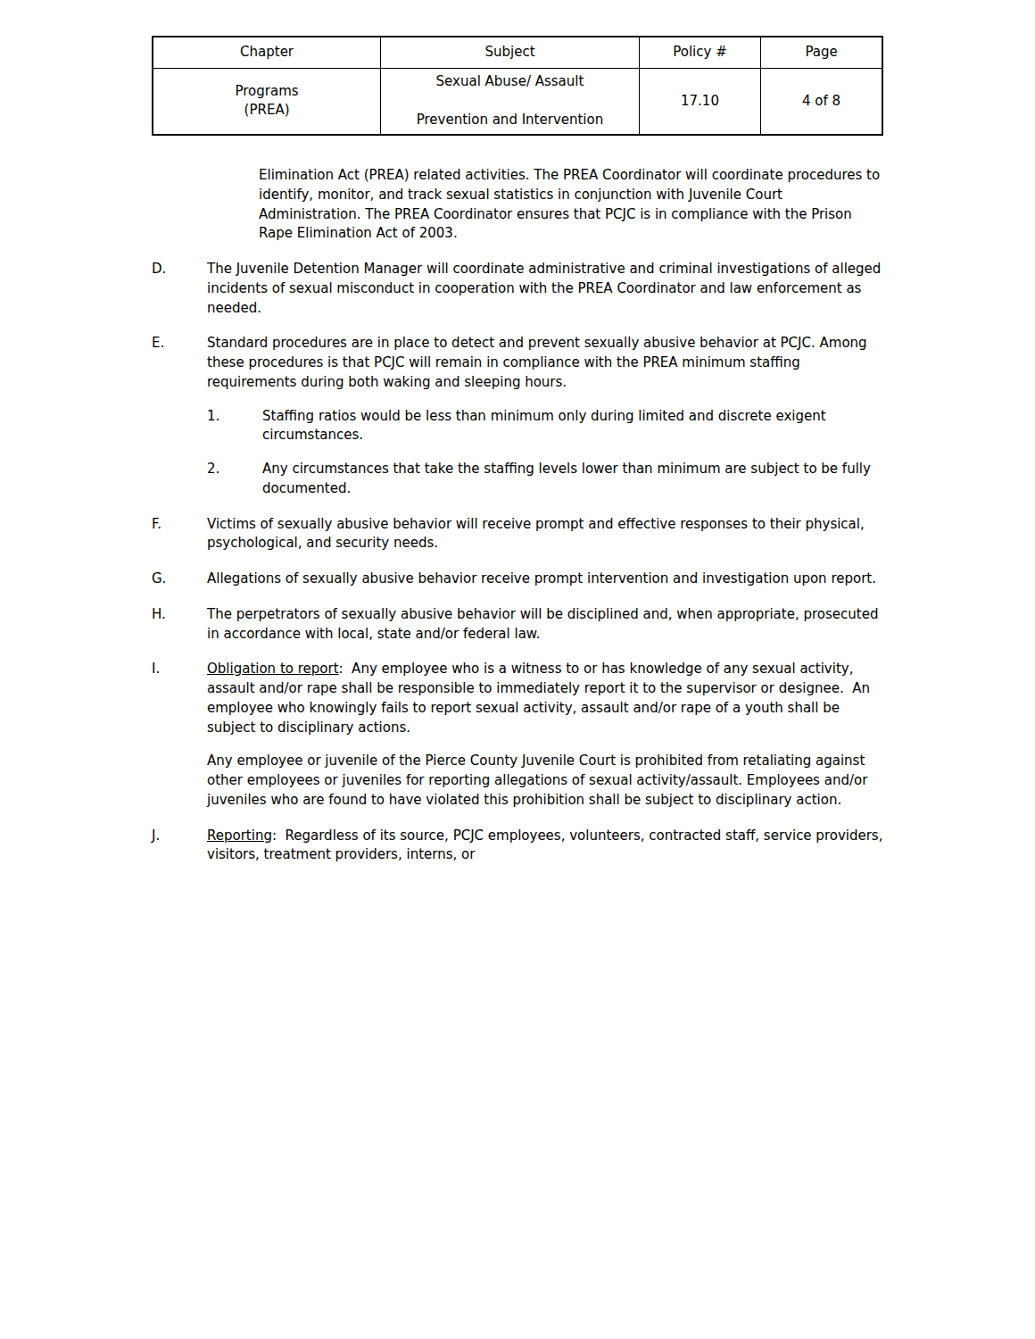| Chapter | Subject | Policy # | Page |
| Programs (PREA) | Sexual Abuse/ Assault Prevention and Intervention | 17.10 | 4 of 8 |
Elimination Act (PREA) related activities. The PREA Coordinator will coordinate procedures to identify, monitor, and track sexual statistics in conjunction with Juvenile Court Administration. The PREA Coordinator ensures that PCJC is in compliance with the Prison Rape Elimination Act of 2003.
D. The Juvenile Detention Manager will coordinate administrative and criminal investigations of alleged incidents of sexual misconduct in cooperation with the PREA Coordinator and law enforcement as needed.
E. Standard procedures are in place to detect and prevent sexually abusive behavior at PCJC. Among these procedures is that PCJC will remain in compliance with the PREA minimum staffing requirements during both waking and sleeping hours.
1. Staffing ratios would be less than minimum only during limited and discrete exigent circumstances.
2. Any circumstances that take the staffing levels lower than minimum are subject to be fully documented.
F. Victims of sexually abusive behavior will receive prompt and effective responses to their physical, psychological, and security needs.
G. Allegations of sexually abusive behavior receive prompt intervention and investigation upon report.
H. The perpetrators of sexually abusive behavior will be disciplined and, when appropriate, prosecuted in accordance with local, state and/or federal law.
I. Obligation to report: Any employee who is a witness to or has knowledge of any sexual activity, assault and/or rape shall be responsible to immediately report it to the supervisor or designee. An employee who knowingly fails to report sexual activity, assault and/or rape of a youth shall be subject to disciplinary actions.
Any employee or juvenile of the Pierce County Juvenile Court is prohibited from retaliating against other employees or juveniles for reporting allegations of sexual activity/assault. Employees and/or juveniles who are found to have violated this prohibition shall be subject to disciplinary action.
J. Reporting: Regardless of its source, PCJC employees, volunteers, contracted staff, service providers, visitors, treatment providers, interns, or